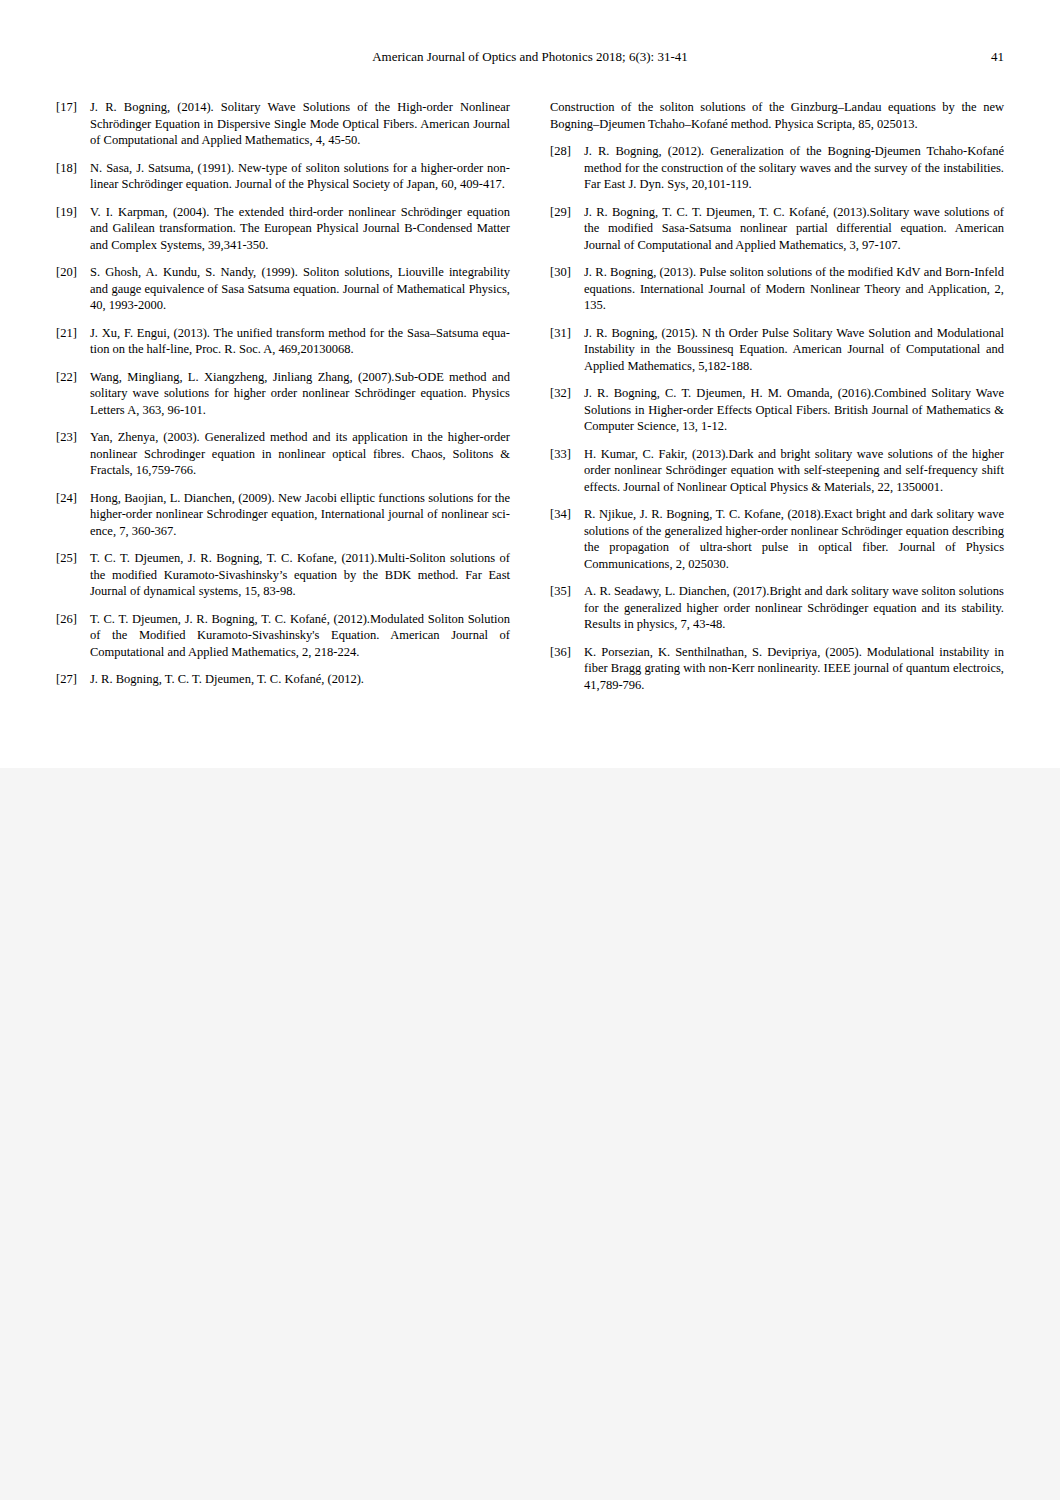American Journal of Optics and Photonics 2018; 6(3): 31-41 41
[17] J. R. Bogning, (2014). Solitary Wave Solutions of the High-order Nonlinear Schrödinger Equation in Dispersive Single Mode Optical Fibers. American Journal of Computational and Applied Mathematics, 4, 45-50.
[18] N. Sasa, J. Satsuma, (1991). New-type of soliton solutions for a higher-order nonlinear Schrödinger equation. Journal of the Physical Society of Japan, 60, 409-417.
[19] V. I. Karpman, (2004). The extended third-order nonlinear Schrödinger equation and Galilean transformation. The European Physical Journal B-Condensed Matter and Complex Systems, 39,341-350.
[20] S. Ghosh, A. Kundu, S. Nandy, (1999). Soliton solutions, Liouville integrability and gauge equivalence of Sasa Satsuma equation. Journal of Mathematical Physics, 40, 1993-2000.
[21] J. Xu, F. Engui, (2013). The unified transform method for the Sasa–Satsuma equation on the half-line, Proc. R. Soc. A, 469,20130068.
[22] Wang, Mingliang, L. Xiangzheng, Jinliang Zhang, (2007).Sub-ODE method and solitary wave solutions for higher order nonlinear Schrödinger equation. Physics Letters A, 363, 96-101.
[23] Yan, Zhenya, (2003). Generalized method and its application in the higher-order nonlinear Schrodinger equation in nonlinear optical fibres. Chaos, Solitons & Fractals, 16,759-766.
[24] Hong, Baojian, L. Dianchen, (2009). New Jacobi elliptic functions solutions for the higher-order nonlinear Schrodinger equation, International journal of nonlinear science, 7, 360-367.
[25] T. C. T. Djeumen, J. R. Bogning, T. C. Kofane, (2011).Multi-Soliton solutions of the modified Kuramoto-Sivashinsky’s equation by the BDK method. Far East Journal of dynamical systems, 15, 83-98.
[26] T. C. T. Djeumen, J. R. Bogning, T. C. Kofané, (2012).Modulated Soliton Solution of the Modified Kuramoto-Sivashinsky's Equation. American Journal of Computational and Applied Mathematics, 2, 218-224.
[27] J. R. Bogning, T. C. T. Djeumen, T. C. Kofané, (2012).
Construction of the soliton solutions of the Ginzburg–Landau equations by the new Bogning–Djeumen Tchaho–Kofané method. Physica Scripta, 85, 025013.
[28] J. R. Bogning, (2012). Generalization of the Bogning-Djeumen Tchaho-Kofané method for the construction of the solitary waves and the survey of the instabilities. Far East J. Dyn. Sys, 20,101-119.
[29] J. R. Bogning, T. C. T. Djeumen, T. C. Kofané, (2013).Solitary wave solutions of the modified Sasa-Satsuma nonlinear partial differential equation. American Journal of Computational and Applied Mathematics, 3, 97-107.
[30] J. R. Bogning, (2013). Pulse soliton solutions of the modified KdV and Born-Infeld equations. International Journal of Modern Nonlinear Theory and Application, 2, 135.
[31] J. R. Bogning, (2015). N th Order Pulse Solitary Wave Solution and Modulational Instability in the Boussinesq Equation. American Journal of Computational and Applied Mathematics, 5,182-188.
[32] J. R. Bogning, C. T. Djeumen, H. M. Omanda, (2016).Combined Solitary Wave Solutions in Higher-order Effects Optical Fibers. British Journal of Mathematics & Computer Science, 13, 1-12.
[33] H. Kumar, C. Fakir, (2013).Dark and bright solitary wave solutions of the higher order nonlinear Schrödinger equation with self-steepening and self-frequency shift effects. Journal of Nonlinear Optical Physics & Materials, 22, 1350001.
[34] R. Njikue, J. R. Bogning, T. C. Kofane, (2018).Exact bright and dark solitary wave solutions of the generalized higher-order nonlinear Schrödinger equation describing the propagation of ultra-short pulse in optical fiber. Journal of Physics Communications, 2, 025030.
[35] A. R. Seadawy, L. Dianchen, (2017).Bright and dark solitary wave soliton solutions for the generalized higher order nonlinear Schrödinger equation and its stability. Results in physics, 7, 43-48.
[36] K. Porsezian, K. Senthilnathan, S. Devipriya, (2005). Modulational instability in fiber Bragg grating with non-Kerr nonlinearity. IEEE journal of quantum electroics, 41,789-796.